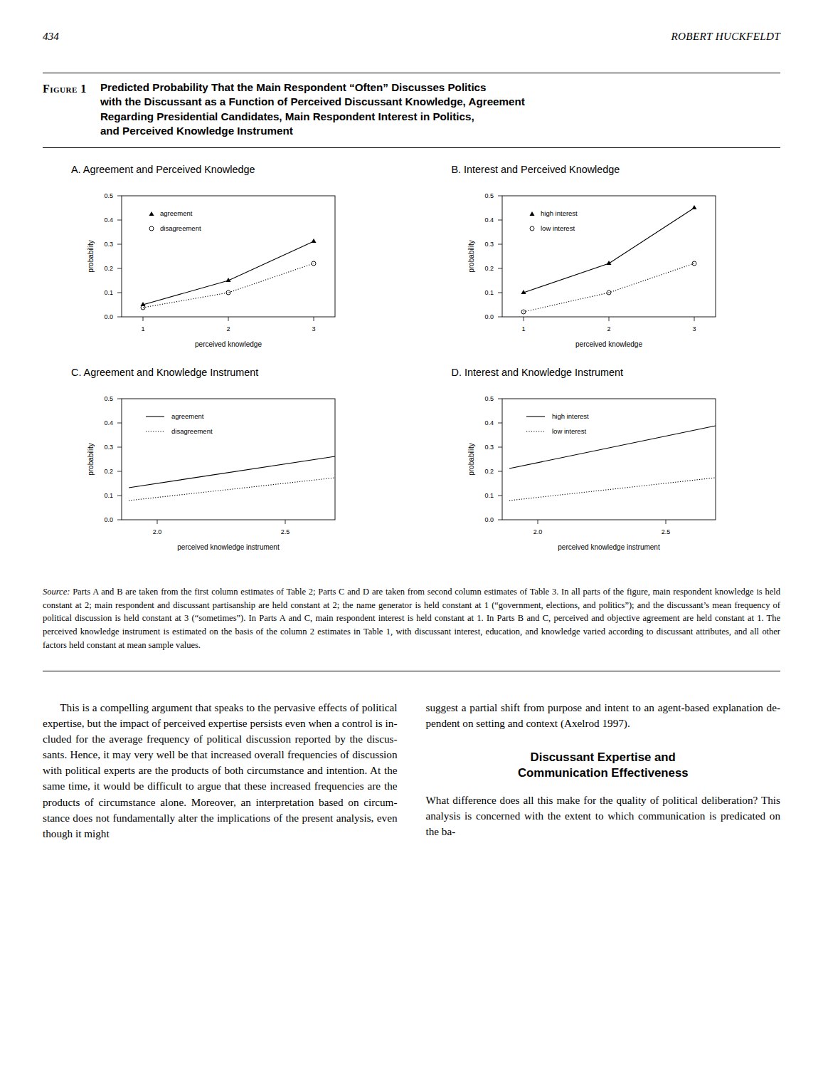434 ROBERT HUCKFELDT
Figure 1 Predicted Probability That the Main Respondent “Often” Discusses Politics
with the Discussant as a Function of Perceived Discussant Knowledge, Agreement
Regarding Presidential Candidates, Main Respondent Interest in Politics,
and Perceived Knowledge Instrument
A. Agreement and Perceived Knowledge
0.0 0.1 0.2 0.3 0.4 0.5 1 2 3 perceived knowledge probability agreement disagreement
B. Interest and Perceived Knowledge
0.0 0.1 0.2 0.3 0.4 0.5 1 2 3 perceived knowledge probability high interest low interest
C. Agreement and Knowledge Instrument
0.0 0.1 0.2 0.3 0.4 0.5 2.0 2.5 perceived knowledge instrument probability agreement disagreement
D. Interest and Knowledge Instrument
0.0 0.1 0.2 0.3 0.4 0.5 2.0 2.5 perceived knowledge instrument probability high interest low interest
Source: Parts A and B are taken from the first column estimates of Table 2; Parts C and D are taken from second column estimates of Table 3. In all parts of the figure, main respondent knowledge is held constant at 2; main respondent and discussant partisanship are held constant at 2; the name generator is held constant at 1 (“government, elections, and politics”); and the discussant’s mean frequency of political discussion is held constant at 3 (“sometimes”). In Parts A and C, main respondent interest is held constant at 1. In Parts B and C, perceived and objective agreement are held constant at 1. The perceived knowledge instrument is estimated on the basis of the column 2 estimates in Table 1, with discussant interest, education, and knowledge varied according to discussant attributes, and all other factors held constant at mean sample values.
This is a compelling argument that speaks to the pervasive effects of political expertise, but the impact of perceived expertise persists even when a control is included for the average frequency of political discussion reported by the discussants. Hence, it may very well be that increased overall frequencies of discussion with political experts are the products of both circumstance and intention. At the same time, it would be difficult to argue that these increased frequencies are the products of circumstance alone. Moreover, an interpretation based on circumstance does not fundamentally alter the implications of the present analysis, even though it might
suggest a partial shift from purpose and intent to an agent-based explanation dependent on setting and context (Axelrod 1997).
Discussant Expertise and
Communication Effectiveness
What difference does all this make for the quality of political deliberation? This analysis is concerned with the extent to which communication is predicated on the ba-